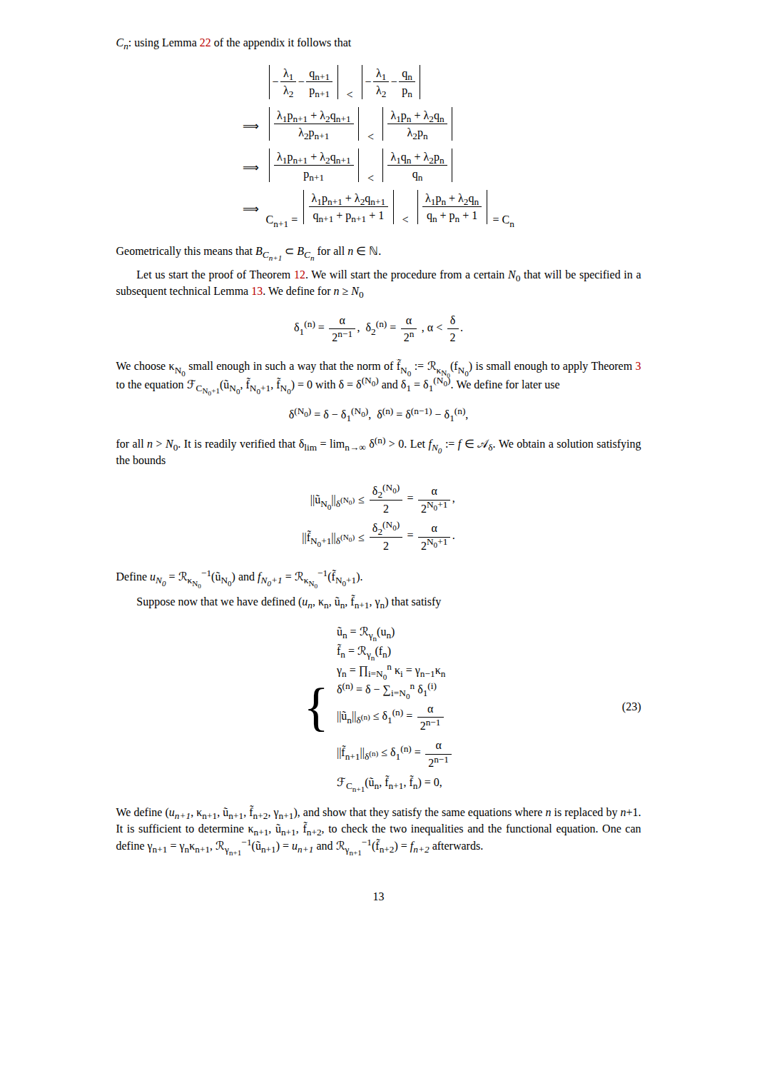Cn: using Lemma 22 of the appendix it follows that
| | | − λ 1 λ 2 − q n+1 p n+1 < − λ 1 λ 2 − q n p n |
| ⟹ | | λ 1 p n+1 + λ 2 q n+1 λ 2 p n+1 < λ 1 p n + λ 2 q n λ 2 p n |
| ⟹ | | λ 1 p n+1 + λ 2 q n+1 p n+1 < λ 1 q n + λ 2 p n q n |
| ⟹ | | C n+1 = λ 1 p n+1 + λ 2 q n+1 q n+1 + p n+1 + 1 < λ 1 p n + λ 2 q n q n + p n + 1 = C n |
Geometrically this means that BCn+1 ⊂ BCn for all n ∈ ℕ.
Let us start the proof of Theorem 12. We will start the procedure from a certain N0 that will be specified in a subsequent technical Lemma 13. We define for n ≥ N0
δ1(n) = α 2n−1, δ2(n) = α 2n , α < δ 2.
We choose κN0 small enough in such a way that the norm of f̃N0 := ℛκN0(fN0) is small enough to apply Theorem 3 to the equation ℱCN0+1(ũN0, f̃N0+1, f̃N0) = 0 with δ = δ(N0) and δ1 = δ1(N0). We define for later use
δ(N0) = δ − δ1(N0), δ(n) = δ(n−1) − δ1(n),
for all n > N0. It is readily verified that δlim = limn→∞ δ(n) > 0. Let fN0 := f ∈ 𝒜δ. We obtain a solution satisfying the bounds
| //ũ N 0 // δ (N 0 ) | ≤ | δ 2 (N 0 ) 2 = α 2 N 0 +1 , |
| //f̃ N 0 +1 // δ (N 0 ) | ≤ | δ 2 (N 0 ) 2 = α 2 N 0 +1 . |
Define uN0 = ℛκN0−1(ũN0) and fN0+1 = ℛκN0−1(f̃N0+1).
Suppose now that we have defined (un, κn, ũn, f̃n+1, γn) that satisfy
{
| ũ n = ℛ γ n (u n ) |
| f̃ n = ℛ γ n (f n ) |
| γ n = ∏ i=N 0 n κ i = γ n−1 κ n |
| δ (n) = δ − ∑ i=N 0 n δ 1 (i) |
| //ũ n // δ (n) ≤ δ 1 (n) = α 2 n−1 |
| //f̃ n+1 // δ (n) ≤ δ 1 (n) = α 2 n−1 |
| ℱ C n+1 (ũ n , f̃ n+1 , f̃ n ) = 0, |
(23)
We define (un+1, κn+1, ũn+1, f̃n+2, γn+1), and show that they satisfy the same equations where n is replaced by n+1. It is sufficient to determine κn+1, ũn+1, f̃n+2, to check the two inequalities and the functional equation. One can define γn+1 = γnκn+1, ℛγn+1−1(ũn+1) = un+1 and ℛγn+1−1(f̃n+2) = fn+2 afterwards.
13